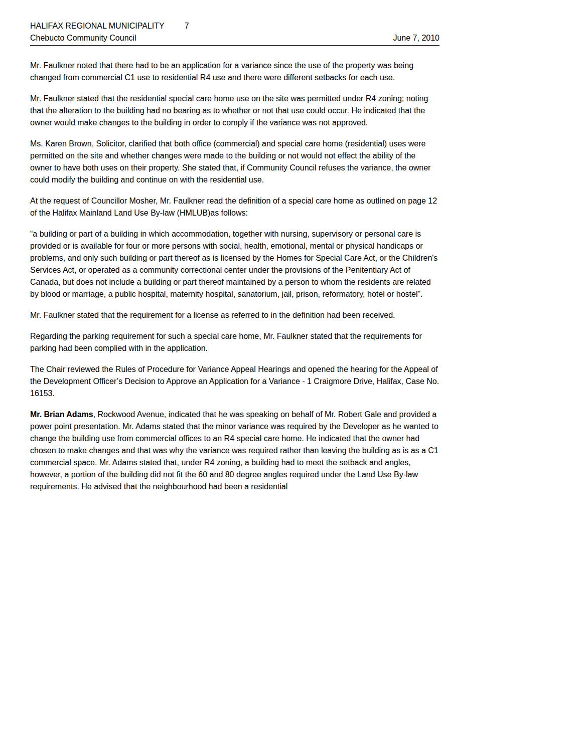HALIFAX REGIONAL MUNICIPALITY 7
Chebucto Community Council June 7, 2010
Mr. Faulkner noted that there had to be an application for a variance since the use of the property was being changed from commercial C1 use to residential R4 use and there were different setbacks for each use.
Mr. Faulkner stated that the residential special care home use on the site was permitted under R4 zoning; noting that the alteration to the building had no bearing as to whether or not that use could occur. He indicated that the owner would make changes to the building in order to comply if the variance was not approved.
Ms. Karen Brown, Solicitor, clarified that both office (commercial) and special care home (residential) uses were permitted on the site and whether changes were made to the building or not would not effect the ability of the owner to have both uses on their property. She stated that, if Community Council refuses the variance, the owner could modify the building and continue on with the residential use.
At the request of Councillor Mosher, Mr. Faulkner read the definition of a special care home as outlined on page 12 of the Halifax Mainland Land Use By-law (HMLUB)as follows:
“a building or part of a building in which accommodation, together with nursing, supervisory or personal care is provided or is available for four or more persons with social, health, emotional, mental or physical handicaps or problems, and only such building or part thereof as is licensed by the Homes for Special Care Act, or the Children's Services Act, or operated as a community correctional center under the provisions of the Penitentiary Act of Canada, but does not include a building or part thereof maintained by a person to whom the residents are related by blood or marriage, a public hospital, maternity hospital, sanatorium, jail, prison, reformatory, hotel or hostel”.
Mr. Faulkner stated that the requirement for a license as referred to in the definition had been received.
Regarding the parking requirement for such a special care home, Mr. Faulkner stated that the requirements for parking had been complied with in the application.
The Chair reviewed the Rules of Procedure for Variance Appeal Hearings and opened the hearing for the Appeal of the Development Officer’s Decision to Approve an Application for a Variance - 1 Craigmore Drive, Halifax, Case No. 16153.
Mr. Brian Adams, Rockwood Avenue, indicated that he was speaking on behalf of Mr. Robert Gale and provided a power point presentation. Mr. Adams stated that the minor variance was required by the Developer as he wanted to change the building use from commercial offices to an R4 special care home. He indicated that the owner had chosen to make changes and that was why the variance was required rather than leaving the building as is as a C1 commercial space. Mr. Adams stated that, under R4 zoning, a building had to meet the setback and angles, however, a portion of the building did not fit the 60 and 80 degree angles required under the Land Use By-law requirements. He advised that the neighbourhood had been a residential